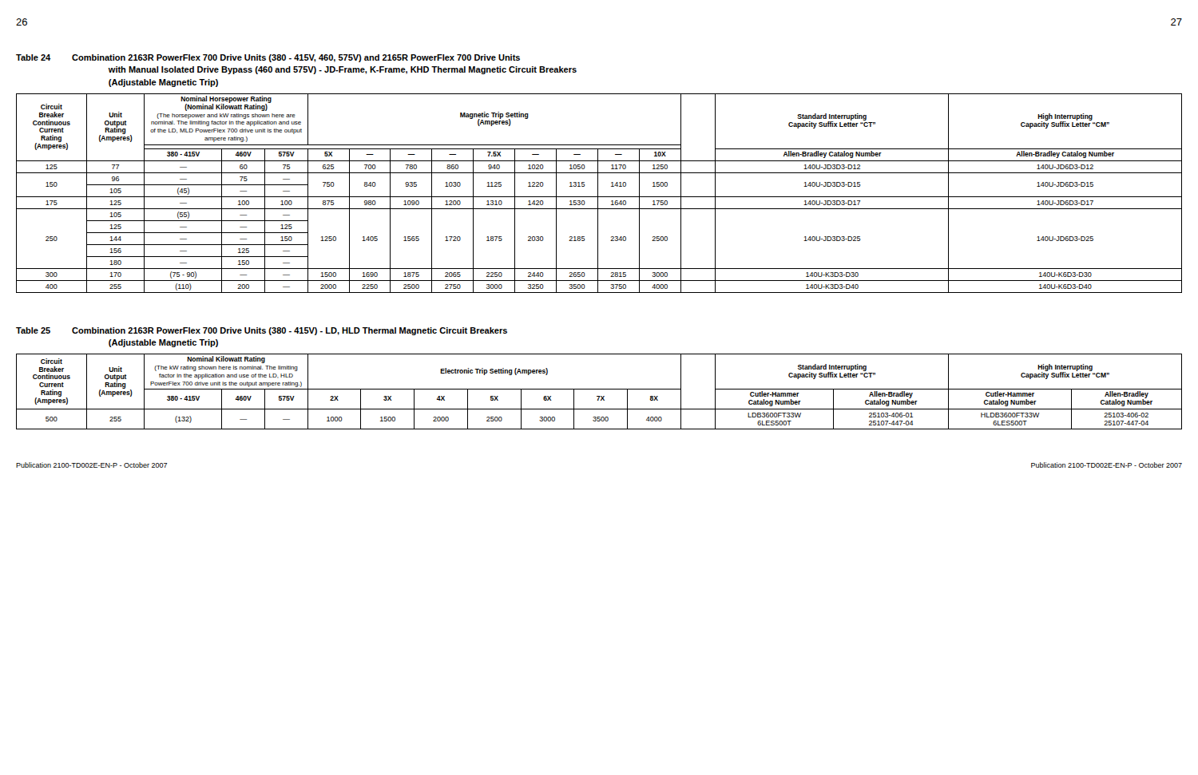26 27
Table 24 Combination 2163R PowerFlex 700 Drive Units (380 - 415V, 460, 575V) and 2165R PowerFlex 700 Drive Units
with Manual Isolated Drive Bypass (460 and 575V) - JD-Frame, K-Frame, KHD Thermal Magnetic Circuit Breakers
(Adjustable Magnetic Trip)
| Circuit Breaker Continuous Current Rating (Amperes) | Unit Output Rating (Amperes) | Nominal Horsepower Rating (Nominal Kilowatt Rating) (The horsepower and kW ratings shown here are nominal. The limiting factor in the application and use of the LD, MLD PowerFlex 700 drive unit is the output ampere rating.) | Magnetic Trip Setting (Amperes) | | Standard Interrupting Capacity Suffix Letter “CT” | High Interrupting Capacity Suffix Letter “CM” |
| --- | --- | --- | --- | --- | --- | --- |
| 380 - 415V | 460V | 575V | 5X | — | — | — | 7.5X | — | — | — | 10X | Allen-Bradley Catalog Number | Allen-Bradley Catalog Number |
| 125 | 77 | — | 60 | 75 | 625 | 700 | 780 | 860 | 940 | 1020 | 1050 | 1170 | 1250 | | 140U-JD3D3-D12 | 140U-JD6D3-D12 |
| 150 | 96 | — | 75 | — | 750 | 840 | 935 | 1030 | 1125 | 1220 | 1315 | 1410 | 1500 | | 140U-JD3D3-D15 | 140U-JD6D3-D15 |
| 105 | (45) | — | — |
| 175 | 125 | — | 100 | 100 | 875 | 980 | 1090 | 1200 | 1310 | 1420 | 1530 | 1640 | 1750 | | 140U-JD3D3-D17 | 140U-JD6D3-D17 |
| 250 | 105 | (55) | — | — | 1250 | 1405 | 1565 | 1720 | 1875 | 2030 | 2185 | 2340 | 2500 | | 140U-JD3D3-D25 | 140U-JD6D3-D25 |
| 125 | — | — | 125 |
| 144 | — | — | 150 |
| 156 | — | 125 | — |
| 180 | — | 150 | — |
| 300 | 170 | (75 - 90) | — | — | 1500 | 1690 | 1875 | 2065 | 2250 | 2440 | 2650 | 2815 | 3000 | | 140U-K3D3-D30 | 140U-K6D3-D30 |
| 400 | 255 | (110) | 200 | — | 2000 | 2250 | 2500 | 2750 | 3000 | 3250 | 3500 | 3750 | 4000 | | 140U-K3D3-D40 | 140U-K6D3-D40 |
Table 25 Combination 2163R PowerFlex 700 Drive Units (380 - 415V) - LD, HLD Thermal Magnetic Circuit Breakers
(Adjustable Magnetic Trip)
| Circuit Breaker Continuous Current Rating (Amperes) | Unit Output Rating (Amperes) | Nominal Kilowatt Rating (The kW rating shown here is nominal. The limiting factor in the application and use of the LD, HLD PowerFlex 700 drive unit is the output ampere rating.) | Electronic Trip Setting (Amperes) | | Standard Interrupting Capacity Suffix Letter “CT” | High Interrupting Capacity Suffix Letter “CM” |
| --- | --- | --- | --- | --- | --- | --- |
| 380 - 415V | 460V | 575V | 2X | 3X | 4X | 5X | 6X | 7X | 8X | Cutler-Hammer Catalog Number | Allen-Bradley Catalog Number | Cutler-Hammer Catalog Number | Allen-Bradley Catalog Number |
| 500 | 255 | (132) | — | — | 1000 | 1500 | 2000 | 2500 | 3000 | 3500 | 4000 | | LDB3600FT33W 6LES500T | 25103-406-01 25107-447-04 | HLDB3600FT33W 6LES500T | 25103-406-02 25107-447-04 |
Publication 2100-TD002E-EN-P - October 2007 Publication 2100-TD002E-EN-P - October 2007